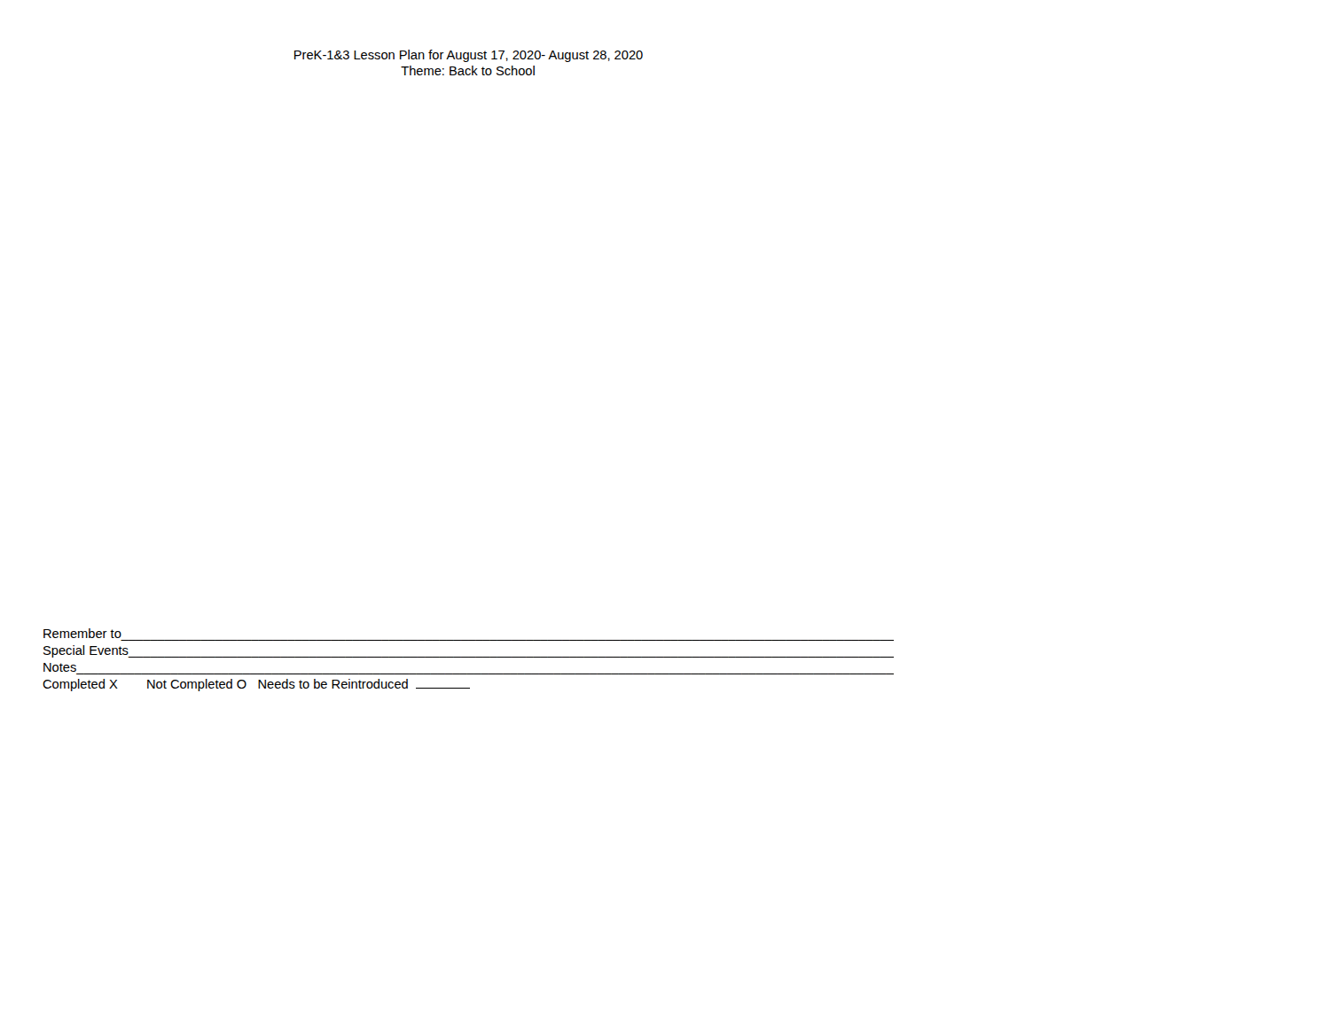PreK-1&3 Lesson Plan for August 17, 2020- August 28, 2020
Theme: Back to School
Remember to_______________________________________________________________________________________________________________________________________________________
Special Events_____________________________________________________________________________________________________________________________________________________
Notes_______________________________________________________________________________________________________________________________________________________________
Completed X Not Completed O Needs to be Reintroduced